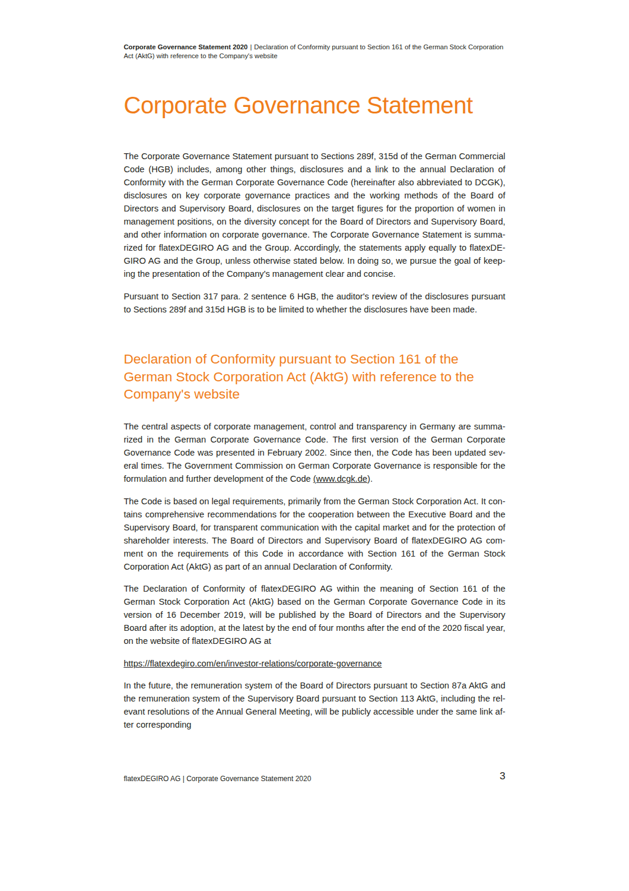Corporate Governance Statement 2020|Declaration of Conformity pursuant to Section 161 of the German Stock Corporation Act (AktG) with reference to the Company's website
Corporate Governance Statement
The Corporate Governance Statement pursuant to Sections 289f, 315d of the German Commercial Code (HGB) includes, among other things, disclosures and a link to the annual Declaration of Conformity with the German Corporate Governance Code (hereinafter also abbreviated to DCGK), disclosures on key corporate governance practices and the working methods of the Board of Directors and Supervisory Board, disclosures on the target figures for the proportion of women in management positions, on the diversity concept for the Board of Directors and Supervisory Board, and other information on corporate governance. The Corporate Governance Statement is summarized for flatexDEGIRO AG and the Group. Accordingly, the statements apply equally to flatexDEGIRO AG and the Group, unless otherwise stated below. In doing so, we pursue the goal of keeping the presentation of the Company's management clear and concise.
Pursuant to Section 317 para. 2 sentence 6 HGB, the auditor's review of the disclosures pursuant to Sections 289f and 315d HGB is to be limited to whether the disclosures have been made.
Declaration of Conformity pursuant to Section 161 of the German Stock Corporation Act (AktG) with reference to the Company's website
The central aspects of corporate management, control and transparency in Germany are summarized in the German Corporate Governance Code. The first version of the German Corporate Governance Code was presented in February 2002. Since then, the Code has been updated several times. The Government Commission on German Corporate Governance is responsible for the formulation and further development of the Code (www.dcgk.de).
The Code is based on legal requirements, primarily from the German Stock Corporation Act. It contains comprehensive recommendations for the cooperation between the Executive Board and the Supervisory Board, for transparent communication with the capital market and for the protection of shareholder interests. The Board of Directors and Supervisory Board of flatexDEGIRO AG comment on the requirements of this Code in accordance with Section 161 of the German Stock Corporation Act (AktG) as part of an annual Declaration of Conformity.
The Declaration of Conformity of flatexDEGIRO AG within the meaning of Section 161 of the German Stock Corporation Act (AktG) based on the German Corporate Governance Code in its version of 16 December 2019, will be published by the Board of Directors and the Supervisory Board after its adoption, at the latest by the end of four months after the end of the 2020 fiscal year, on the website of flatexDEGIRO AG at
https://flatexdegiro.com/en/investor-relations/corporate-governance
In the future, the remuneration system of the Board of Directors pursuant to Section 87a AktG and the remuneration system of the Supervisory Board pursuant to Section 113 AktG, including the relevant resolutions of the Annual General Meeting, will be publicly accessible under the same link after corresponding
flatexDEGIRO AG | Corporate Governance Statement 2020
3